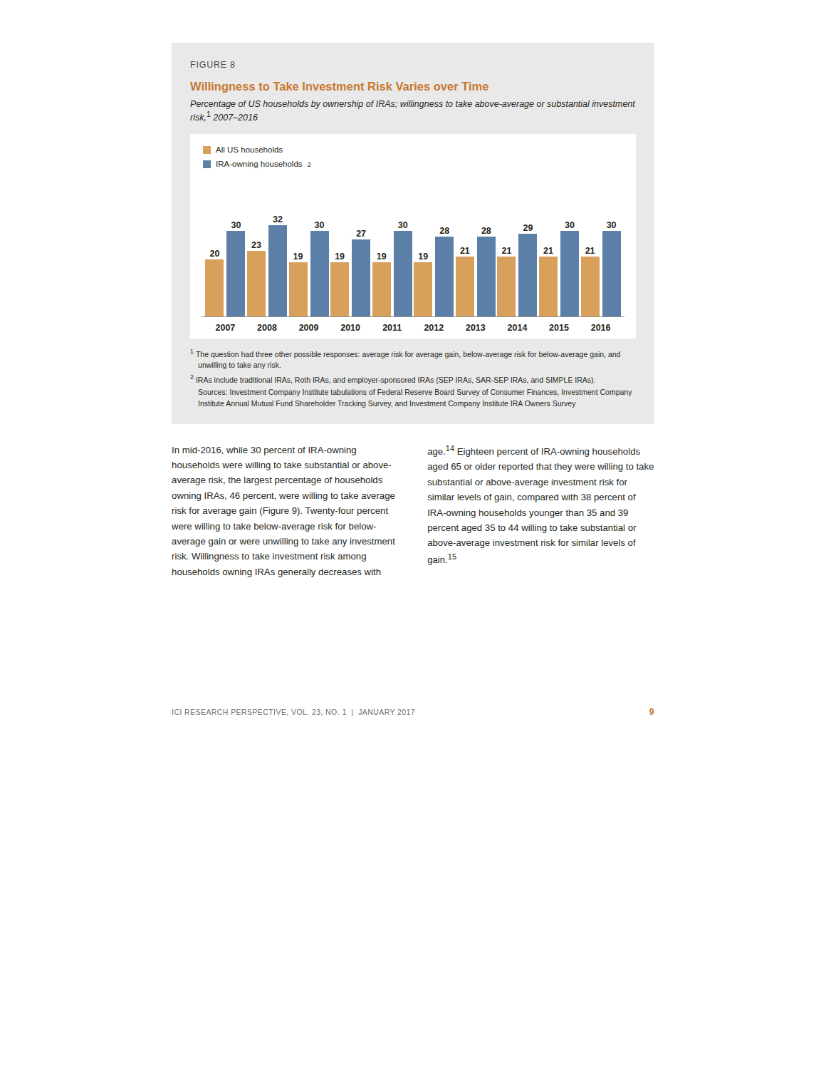FIGURE 8
Willingness to Take Investment Risk Varies over Time
Percentage of US households by ownership of IRAs; willingness to take above-average or substantial investment risk,1 2007–2016
All US households
IRA-owning households2
20
30
23
32
19
30
19
27
19
30
19
28
21
28
21
29
21
30
21
30
2007
2008
2009
2010
2011
2012
2013
2014
2015
2016
1 The question had three other possible responses: average risk for average gain, below-average risk for below-average gain, and unwilling to take any risk.
2 IRAs include traditional IRAs, Roth IRAs, and employer-sponsored IRAs (SEP IRAs, SAR-SEP IRAs, and SIMPLE IRAs).
Sources: Investment Company Institute tabulations of Federal Reserve Board Survey of Consumer Finances, Investment Company Institute Annual Mutual Fund Shareholder Tracking Survey, and Investment Company Institute IRA Owners Survey
In mid-2016, while 30 percent of IRA-owning households were willing to take substantial or above-average risk, the largest percentage of households owning IRAs, 46 percent, were willing to take average risk for average gain (Figure 9). Twenty-four percent were willing to take below-average risk for below-average gain or were unwilling to take any investment risk. Willingness to take investment risk among households owning IRAs generally decreases with age.14 Eighteen percent of IRA-owning households aged 65 or older reported that they were willing to take substantial or above-average investment risk for similar levels of gain, compared with 38 percent of IRA-owning households younger than 35 and 39 percent aged 35 to 44 willing to take substantial or above-average investment risk for similar levels of gain.15
ICI RESEARCH PERSPECTIVE, VOL. 23, NO. 1 | JANUARY 2017
9